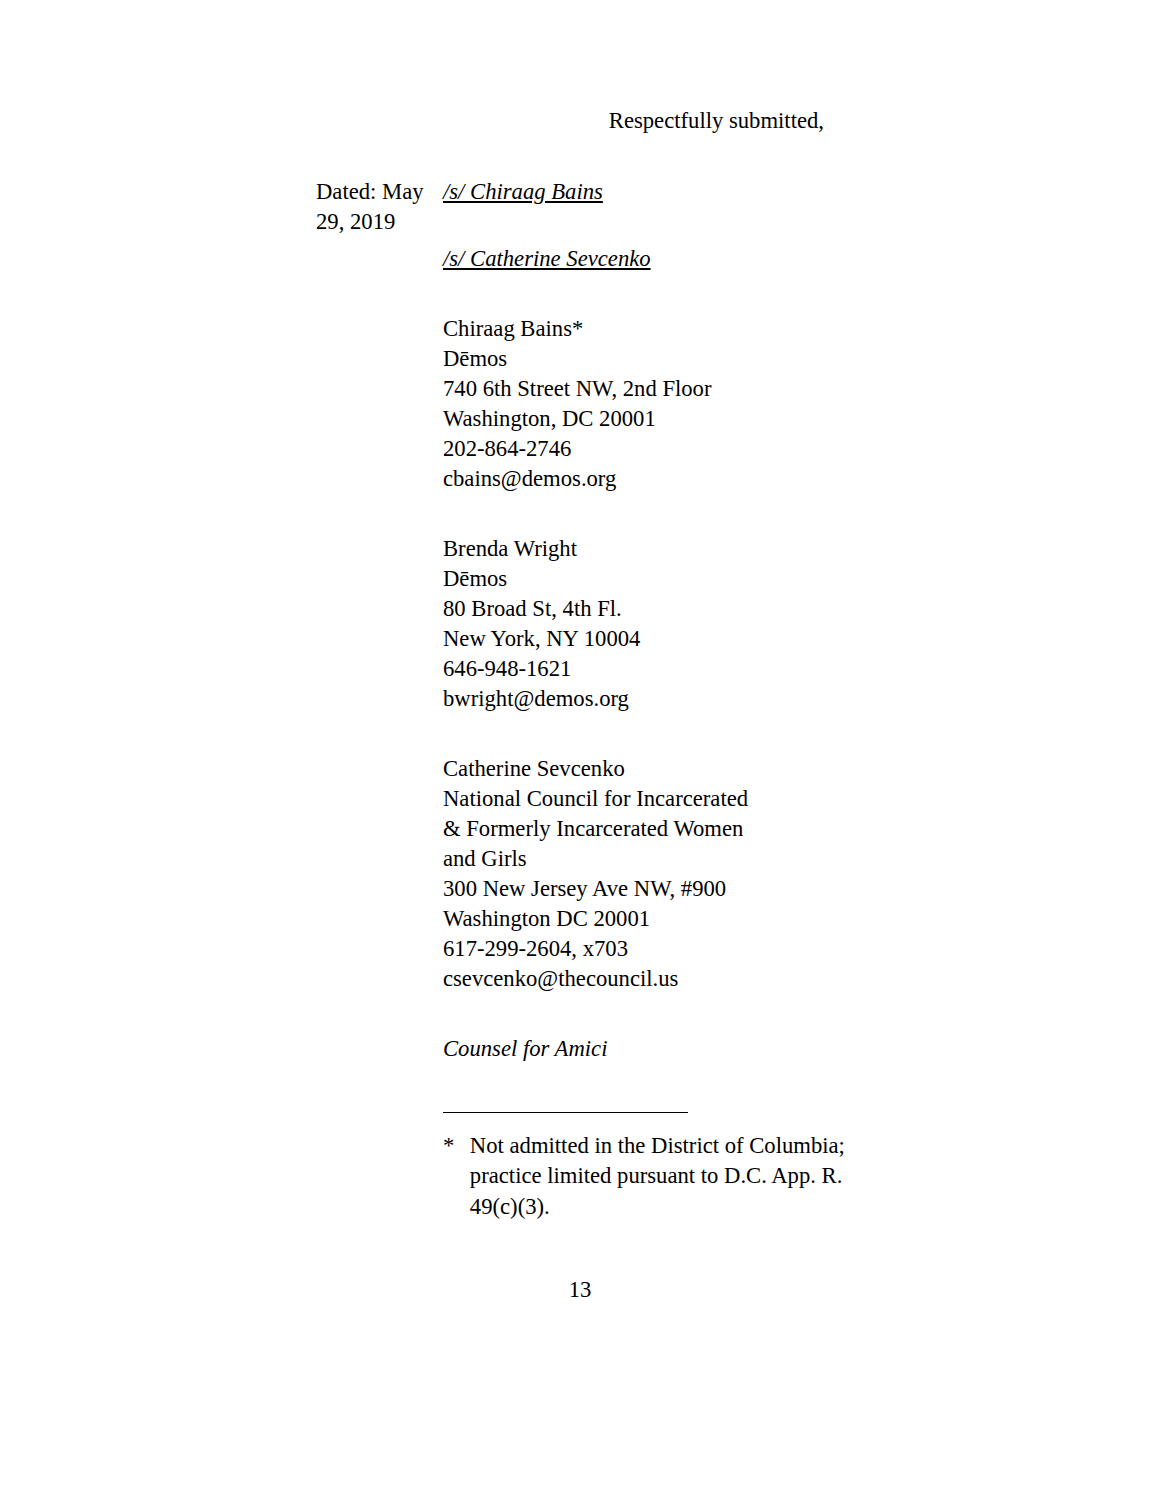Respectfully submitted,
Dated: May 29, 2019
/s/ Chiraag Bains
/s/ Catherine Sevcenko
Chiraag Bains*
Dēmos
740 6th Street NW, 2nd Floor
Washington, DC 20001
202-864-2746
cbains@demos.org
Brenda Wright
Dēmos
80 Broad St, 4th Fl.
New York, NY 10004
646-948-1621
bwright@demos.org
Catherine Sevcenko
National Council for Incarcerated
& Formerly Incarcerated Women
and Girls
300 New Jersey Ave NW, #900
Washington DC 20001
617-299-2604, x703
csevcenko@thecouncil.us
Counsel for Amici
*
Not admitted in the District of Columbia; practice limited pursuant to D.C. App. R. 49(c)(3).
13